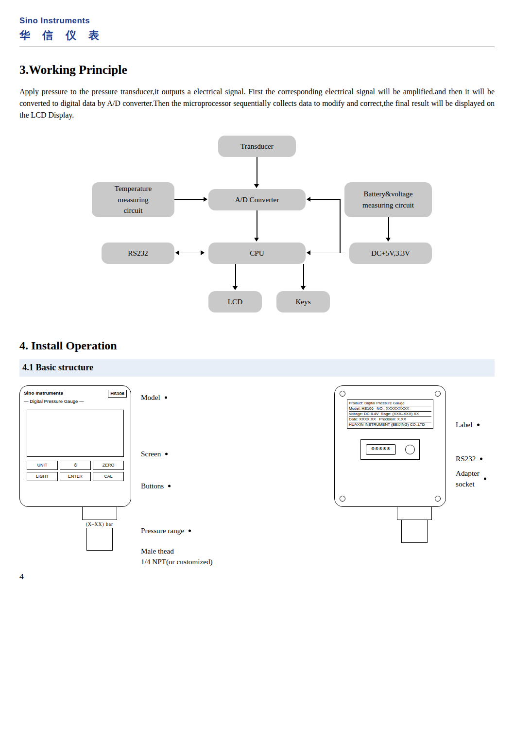Sino Instruments
华 信 仪 表
3.Working Principle
Apply pressure to the pressure transducer,it outputs a electrical signal. First the corresponding electrical signal will be amplified.and then it will be converted to digital data by A/D converter.Then the microprocessor sequentially collects data to modify and correct,the final result will be displayed on the LCD Display.
Transducer
A/D Converter
Temperature
measuring
circuit
Battery&voltage
measuring circuit
RS232
CPU
DC+5V,3.3V
LCD
Keys
4. Install Operation
4.1 Basic structure
Sino Instruments HS106
— Digital Pressure Gauge —
UNIT
⏻
ZERO
LIGHT
ENTER
CAL
(X–XX) bar
Model
Screen
Buttons
Pressure range
Male thead
1/4 NPT(or customized)
Product: Digital Pressure Gauge
Model: HS106 NO.: XXXXXXXXX
Voltage: DC 8.4V Rage: (XXX–XXX) XX
Date: XXXX.XX Precision: X.XX
HUAXIN INSTRUMENT (BEIJING) CO.,LTD
⦿⦿⦿⦿⦿
Label
RS232
Adapter
socket
4